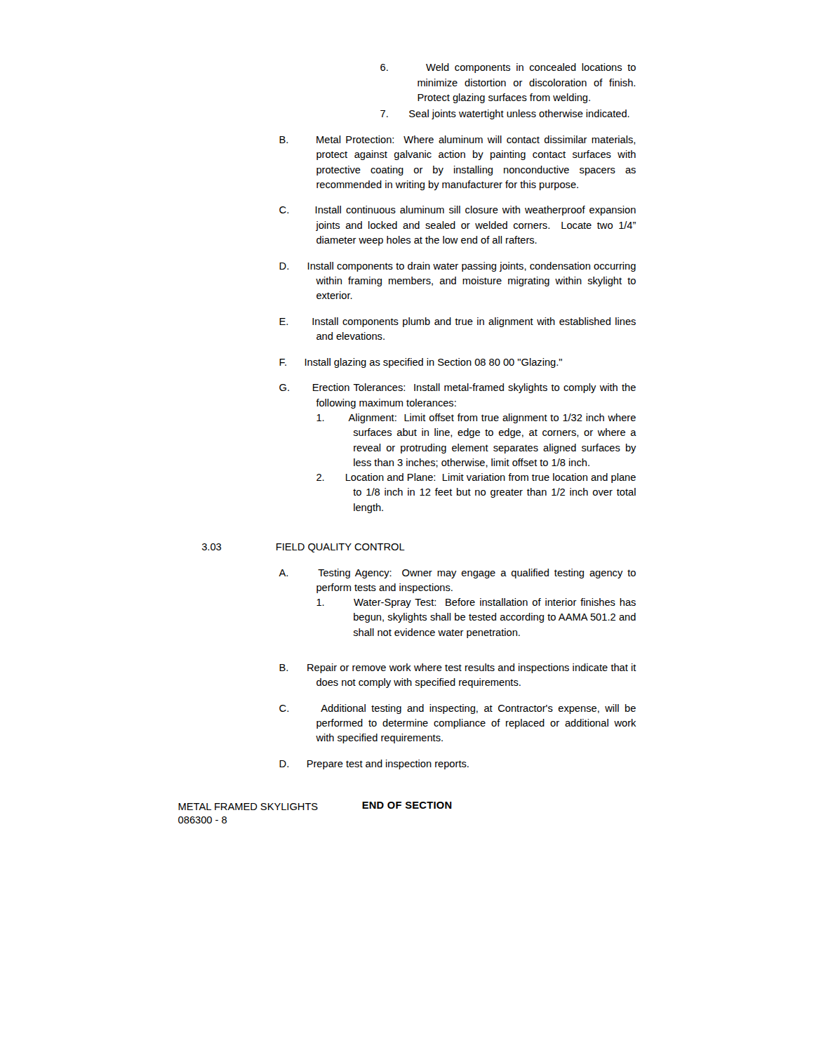6. Weld components in concealed locations to minimize distortion or discoloration of finish. Protect glazing surfaces from welding.
7. Seal joints watertight unless otherwise indicated.
B. Metal Protection: Where aluminum will contact dissimilar materials, protect against galvanic action by painting contact surfaces with protective coating or by installing nonconductive spacers as recommended in writing by manufacturer for this purpose.
C. Install continuous aluminum sill closure with weatherproof expansion joints and locked and sealed or welded corners. Locate two 1/4” diameter weep holes at the low end of all rafters.
D. Install components to drain water passing joints, condensation occurring within framing members, and moisture migrating within skylight to exterior.
E. Install components plumb and true in alignment with established lines and elevations.
F. Install glazing as specified in Section 08 80 00 "Glazing."
G. Erection Tolerances: Install metal-framed skylights to comply with the following maximum tolerances:
1. Alignment: Limit offset from true alignment to 1/32 inch where surfaces abut in line, edge to edge, at corners, or where a reveal or protruding element separates aligned surfaces by less than 3 inches; otherwise, limit offset to 1/8 inch.
2. Location and Plane: Limit variation from true location and plane to 1/8 inch in 12 feet but no greater than 1/2 inch over total length.
3.03 FIELD QUALITY CONTROL
A. Testing Agency: Owner may engage a qualified testing agency to perform tests and inspections.
1. Water-Spray Test: Before installation of interior finishes has begun, skylights shall be tested according to AAMA 501.2 and shall not evidence water penetration.
B. Repair or remove work where test results and inspections indicate that it does not comply with specified requirements.
C. Additional testing and inspecting, at Contractor's expense, will be performed to determine compliance of replaced or additional work with specified requirements.
D. Prepare test and inspection reports.
END OF SECTION
METAL FRAMED SKYLIGHTS
086300 - 8